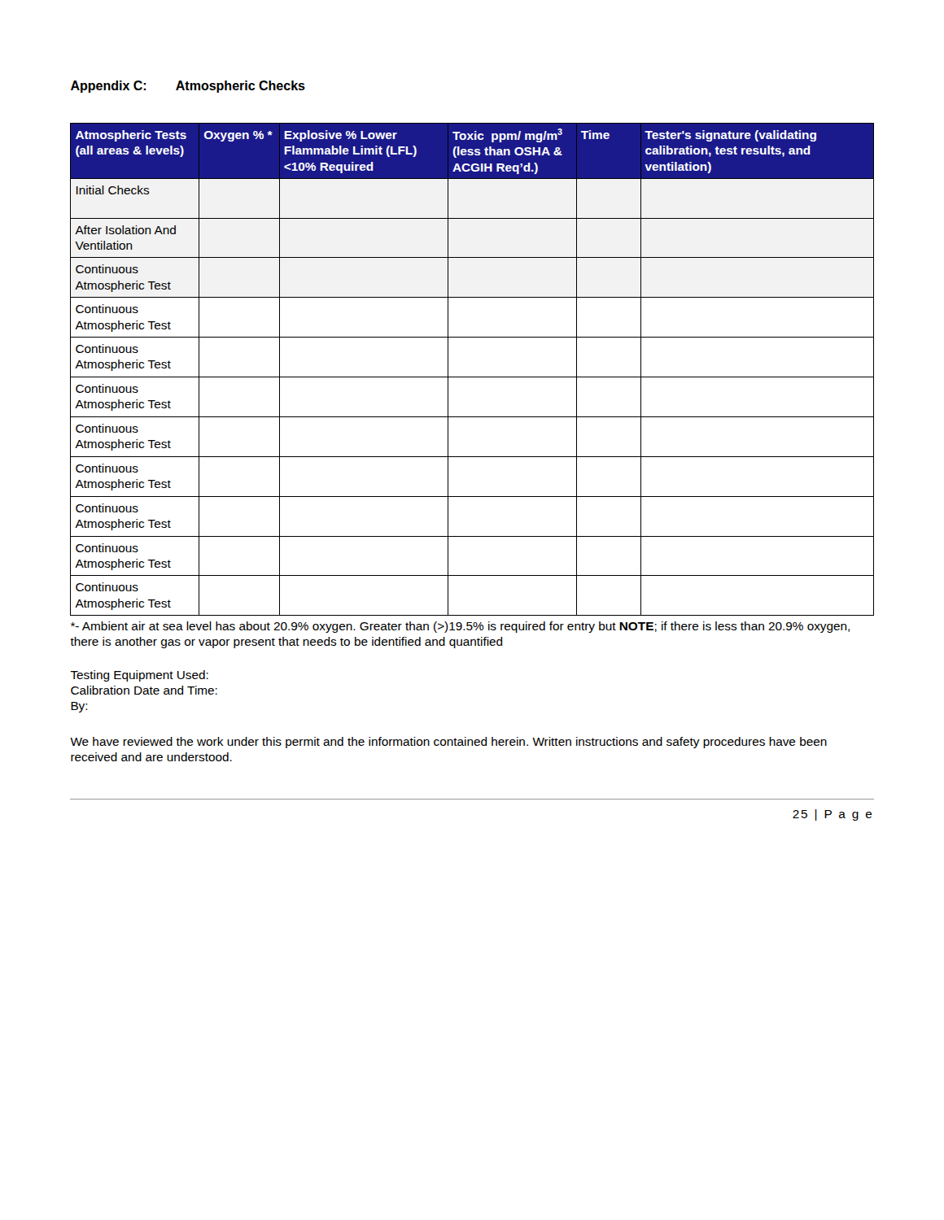Appendix C: Atmospheric Checks
| Atmospheric Tests (all areas & levels) | Oxygen % * | Explosive % Lower Flammable Limit (LFL) <10% Required | Toxic ppm/ mg/m 3 (less than OSHA & ACGIH Req’d.) | Time | Tester's signature (validating calibration, test results, and ventilation) |
| --- | --- | --- | --- | --- | --- |
| Initial Checks | | | | | |
| After Isolation And Ventilation | | | | | |
| Continuous Atmospheric Test | | | | | |
| Continuous Atmospheric Test | | | | | |
| Continuous Atmospheric Test | | | | | |
| Continuous Atmospheric Test | | | | | |
| Continuous Atmospheric Test | | | | | |
| Continuous Atmospheric Test | | | | | |
| Continuous Atmospheric Test | | | | | |
| Continuous Atmospheric Test | | | | | |
| Continuous Atmospheric Test | | | | | |
*- Ambient air at sea level has about 20.9% oxygen. Greater than (>)19.5% is required for entry but NOTE; if there is less than 20.9% oxygen, there is another gas or vapor present that needs to be identified and quantified
Testing Equipment Used:
Calibration Date and Time:
By:
We have reviewed the work under this permit and the information contained herein. Written instructions and safety procedures have been received and are understood.
25 | P a g e